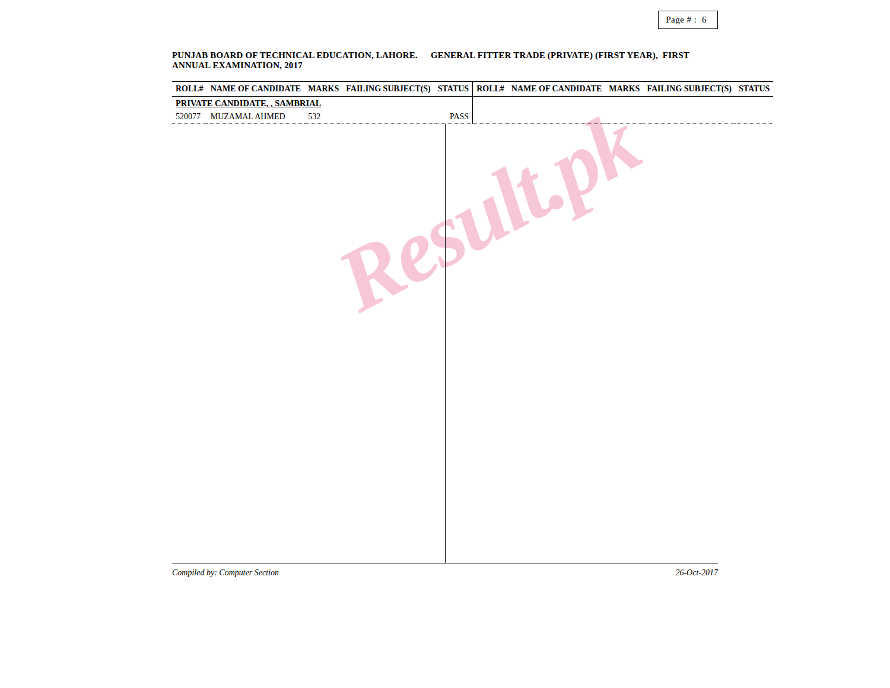Page # : 6
Result.pk
PUNJAB BOARD OF TECHNICAL EDUCATION, LAHORE. GENERAL FITTER TRADE (PRIVATE) (FIRST YEAR), FIRST ANNUAL EXAMINATION, 2017
| ROLL# | NAME OF CANDIDATE | MARKS | FAILING SUBJECT(S) | STATUS | ROLL# | NAME OF CANDIDATE | MARKS | FAILING SUBJECT(S) | STATUS |
| --- | --- | --- | --- | --- | --- | --- | --- | --- | --- |
| PRIVATE CANDIDATE, , SAMBRIAL | |
| 520077 | MUZAMAL AHMED | 532 | | PASS | | | | | |
Compiled by: Computer Section 26-Oct-2017